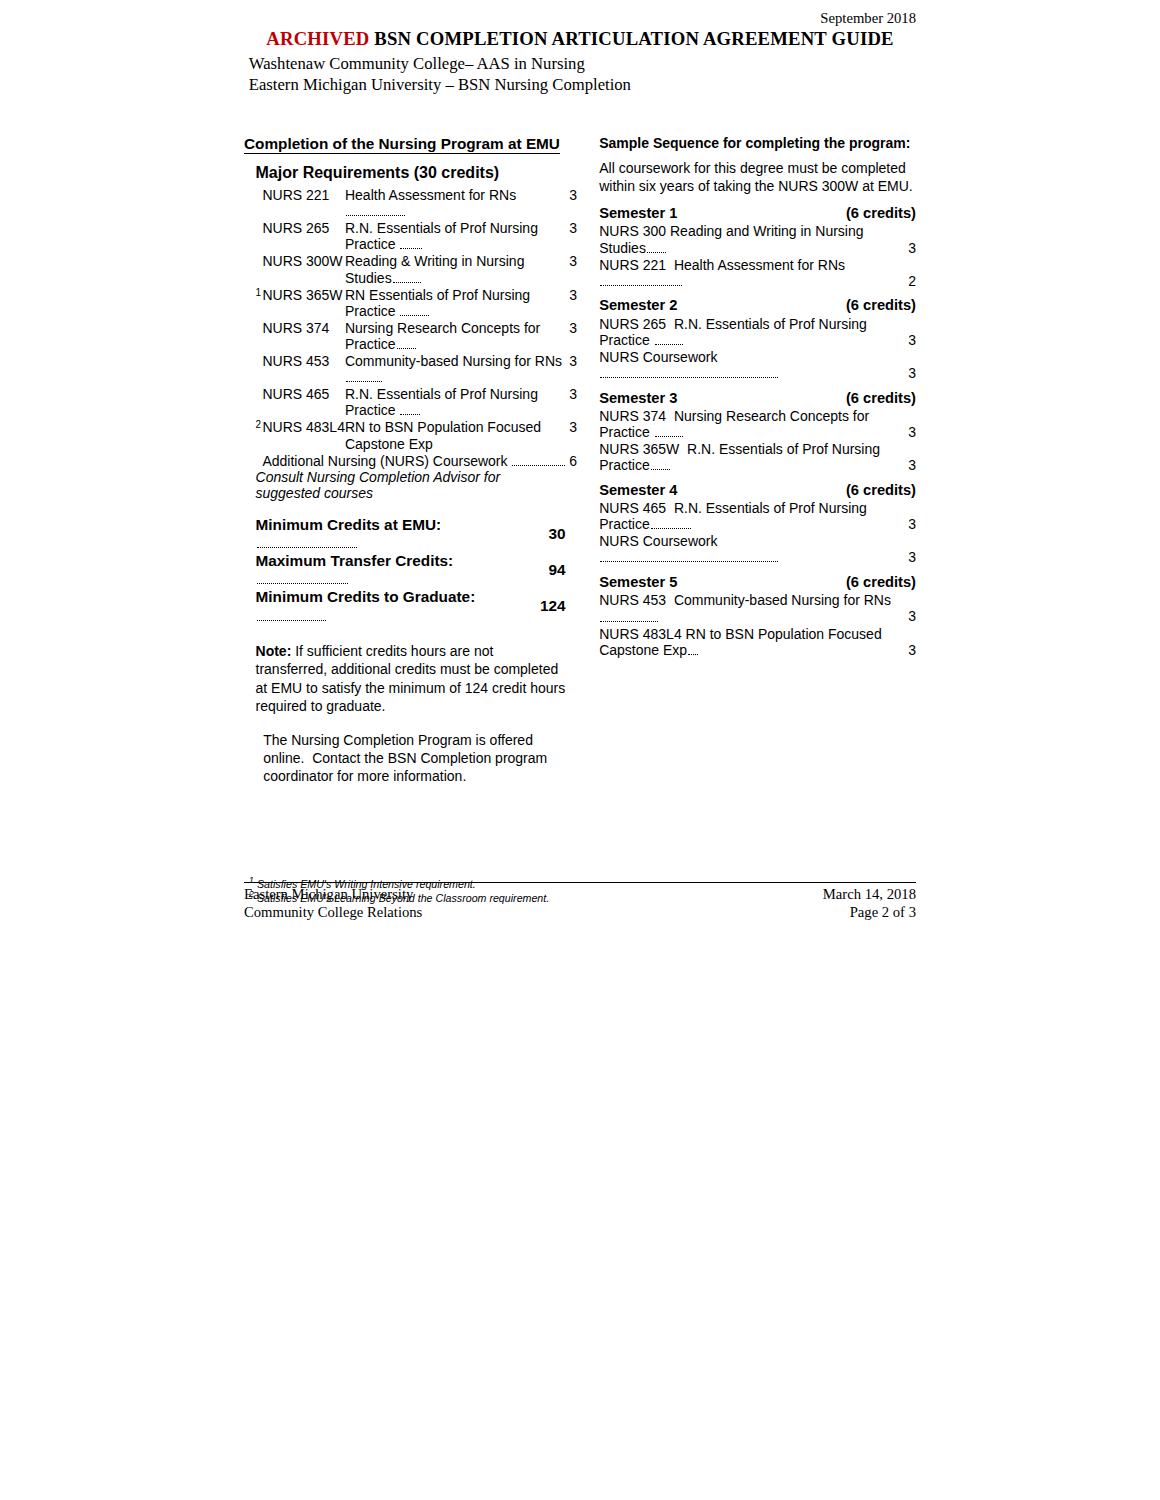September 2018
ARCHIVED BSN COMPLETION ARTICULATION AGREEMENT GUIDE
Washtenaw Community College– AAS in Nursing
Eastern Michigan University – BSN Nursing Completion
Completion of the Nursing Program at EMU
Major Requirements (30 credits)
| | NURS 221 | Health Assessment for RNs | 3 |
| | NURS 265 | R.N. Essentials of Prof Nursing Practice | 3 |
| | NURS 300W | Reading & Writing in Nursing Studies | 3 |
| 1 | NURS 365W | RN Essentials of Prof Nursing Practice | 3 |
| | NURS 374 | Nursing Research Concepts for Practice | 3 |
| | NURS 453 | Community-based Nursing for RNs | 3 |
| | NURS 465 | R.N. Essentials of Prof Nursing Practice | 3 |
| 2 | NURS 483L4 | RN to BSN Population Focused Capstone Exp | 3 |
| | Additional Nursing (NURS) Coursework | 6 |
Consult Nursing Completion Advisor for suggested courses
| Minimum Credits at EMU: | 30 |
| Maximum Transfer Credits: | 94 |
| Minimum Credits to Graduate: | 124 |
Note: If sufficient credits hours are not transferred, additional credits must be completed at EMU to satisfy the minimum of 124 credit hours required to graduate.
The Nursing Completion Program is offered online. Contact the BSN Completion program coordinator for more information.
1 Satisfies EMU's Writing Intensive requirement.
2 Satisfies EMU's Learning Beyond the Classroom requirement.
Sample Sequence for completing the program:
All coursework for this degree must be completed within six years of taking the NURS 300W at EMU.
Semester 1(6 credits)
| NURS 300 Reading and Writing in Nursing Studies | 3 |
| NURS 221 Health Assessment for RNs | 2 |
Semester 2(6 credits)
| NURS 265 R.N. Essentials of Prof Nursing Practice | 3 |
| NURS Coursework | 3 |
Semester 3(6 credits)
| NURS 374 Nursing Research Concepts for Practice | 3 |
| NURS 365W R.N. Essentials of Prof Nursing Practice | 3 |
Semester 4(6 credits)
| NURS 465 R.N. Essentials of Prof Nursing Practice | 3 |
| NURS Coursework | 3 |
Semester 5(6 credits)
| NURS 453 Community-based Nursing for RNs | 3 |
| NURS 483L4 RN to BSN Population Focused Capstone Exp | 3 |
Eastern Michigan University
Community College Relations
March 14, 2018
Page 2 of 3